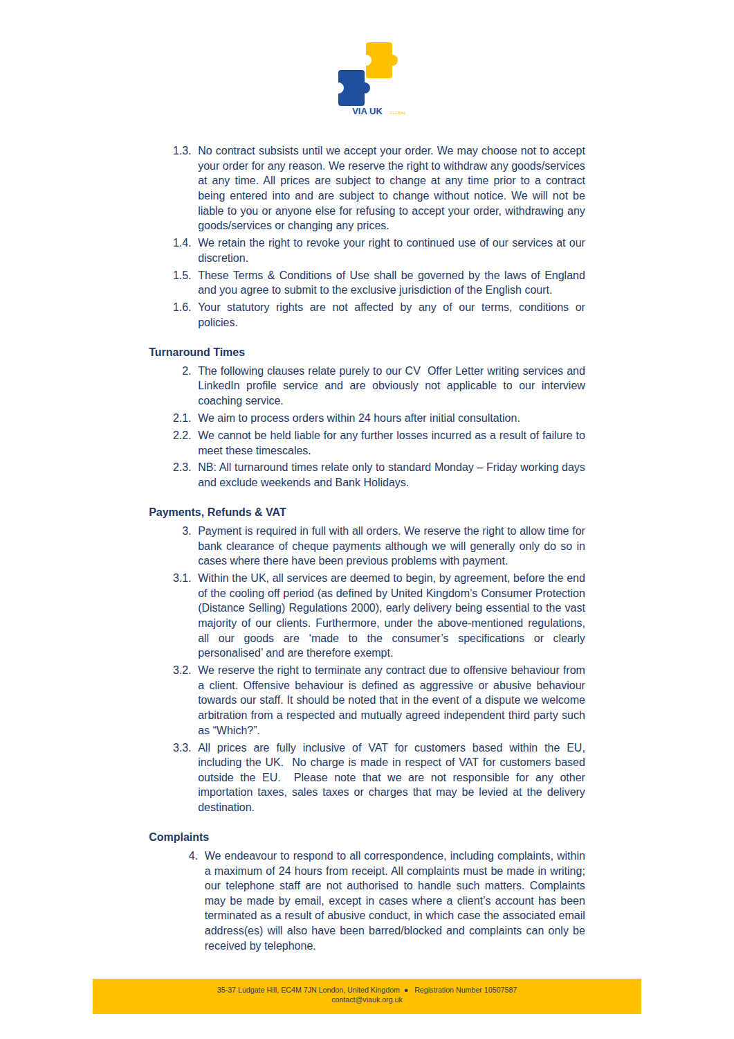VIA UK GLOBAL
1.3. No contract subsists until we accept your order. We may choose not to accept your order for any reason. We reserve the right to withdraw any goods/services at any time. All prices are subject to change at any time prior to a contract being entered into and are subject to change without notice. We will not be liable to you or anyone else for refusing to accept your order, withdrawing any goods/services or changing any prices.
1.4. We retain the right to revoke your right to continued use of our services at our discretion.
1.5. These Terms & Conditions of Use shall be governed by the laws of England and you agree to submit to the exclusive jurisdiction of the English court.
1.6. Your statutory rights are not affected by any of our terms, conditions or policies.
Turnaround Times
2. The following clauses relate purely to our CV Offer Letter writing services and LinkedIn profile service and are obviously not applicable to our interview coaching service.
2.1. We aim to process orders within 24 hours after initial consultation.
2.2. We cannot be held liable for any further losses incurred as a result of failure to meet these timescales.
2.3. NB: All turnaround times relate only to standard Monday – Friday working days and exclude weekends and Bank Holidays.
Payments, Refunds & VAT
3. Payment is required in full with all orders. We reserve the right to allow time for bank clearance of cheque payments although we will generally only do so in cases where there have been previous problems with payment.
3.1. Within the UK, all services are deemed to begin, by agreement, before the end of the cooling off period (as defined by United Kingdom’s Consumer Protection (Distance Selling) Regulations 2000), early delivery being essential to the vast majority of our clients. Furthermore, under the above-mentioned regulations, all our goods are ‘made to the consumer’s specifications or clearly personalised’ and are therefore exempt.
3.2. We reserve the right to terminate any contract due to offensive behaviour from a client. Offensive behaviour is defined as aggressive or abusive behaviour towards our staff. It should be noted that in the event of a dispute we welcome arbitration from a respected and mutually agreed independent third party such as “Which?”.
3.3. All prices are fully inclusive of VAT for customers based within the EU, including the UK. No charge is made in respect of VAT for customers based outside the EU. Please note that we are not responsible for any other importation taxes, sales taxes or charges that may be levied at the delivery destination.
Complaints
4. We endeavour to respond to all correspondence, including complaints, within a maximum of 24 hours from receipt. All complaints must be made in writing; our telephone staff are not authorised to handle such matters. Complaints may be made by email, except in cases where a client’s account has been terminated as a result of abusive conduct, in which case the associated email address(es) will also have been barred/blocked and complaints can only be received by telephone.
35-37 Ludgate Hill, EC4M 7JN London, United Kingdom ● Registration Number 10507587
contact@viauk.org.uk